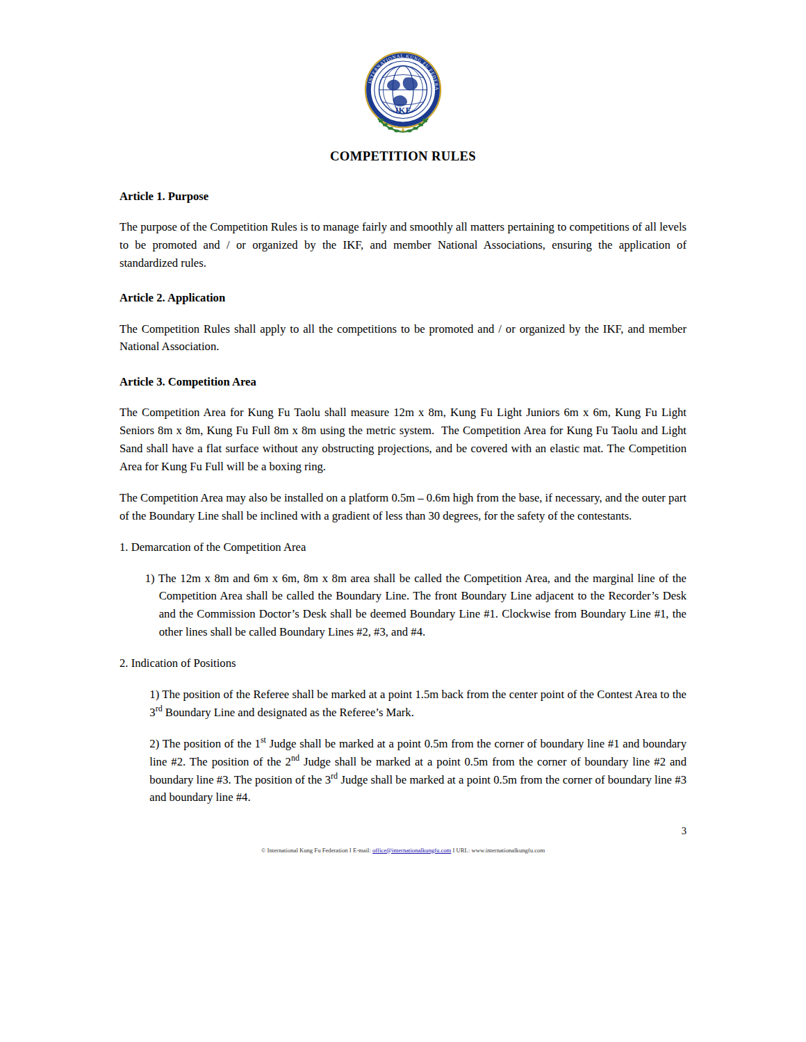INTERNATIONAL KUNG FU FEDERATION IKF
COMPETITION RULES
Article 1. Purpose
The purpose of the Competition Rules is to manage fairly and smoothly all matters pertaining to competitions of all levels to be promoted and / or organized by the IKF, and member National Associations, ensuring the application of standardized rules.
Article 2. Application
The Competition Rules shall apply to all the competitions to be promoted and / or organized by the IKF, and member National Association.
Article 3. Competition Area
The Competition Area for Kung Fu Taolu shall measure 12m x 8m, Kung Fu Light Juniors 6m x 6m, Kung Fu Light Seniors 8m x 8m, Kung Fu Full 8m x 8m using the metric system. The Competition Area for Kung Fu Taolu and Light Sand shall have a flat surface without any obstructing projections, and be covered with an elastic mat. The Competition Area for Kung Fu Full will be a boxing ring.
The Competition Area may also be installed on a platform 0.5m – 0.6m high from the base, if necessary, and the outer part of the Boundary Line shall be inclined with a gradient of less than 30 degrees, for the safety of the contestants.
1. Demarcation of the Competition Area
1) The 12m x 8m and 6m x 6m, 8m x 8m area shall be called the Competition Area, and the marginal line of the Competition Area shall be called the Boundary Line. The front Boundary Line adjacent to the Recorder’s Desk and the Commission Doctor’s Desk shall be deemed Boundary Line #1. Clockwise from Boundary Line #1, the other lines shall be called Boundary Lines #2, #3, and #4.
2. Indication of Positions
1) The position of the Referee shall be marked at a point 1.5m back from the center point of the Contest Area to the 3rd Boundary Line and designated as the Referee’s Mark.
2) The position of the 1st Judge shall be marked at a point 0.5m from the corner of boundary line #1 and boundary line #2. The position of the 2nd Judge shall be marked at a point 0.5m from the corner of boundary line #2 and boundary line #3. The position of the 3rd Judge shall be marked at a point 0.5m from the corner of boundary line #3 and boundary line #4.
3
© International Kung Fu Federation I E-mail: office@internationalkungfu.com I URL: www.internationalkungfu.com